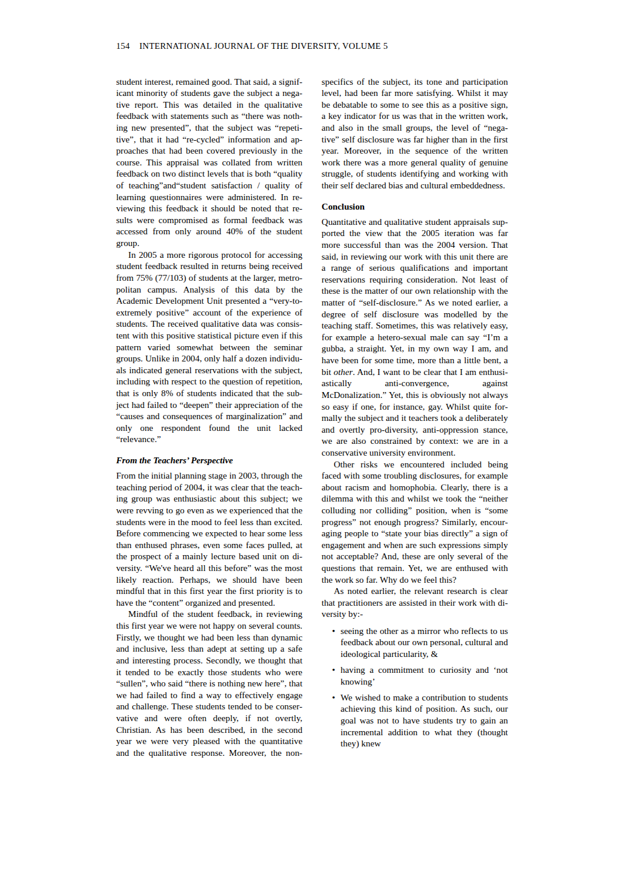154 INTERNATIONAL JOURNAL OF THE DIVERSITY, VOLUME 5
student interest, remained good. That said, a significant minority of students gave the subject a negative report. This was detailed in the qualitative feedback with statements such as “there was nothing new presented”, that the subject was “repetitive”, that it had “re-cycled” information and approaches that had been covered previously in the course. This appraisal was collated from written feedback on two distinct levels that is both “quality of teaching”and“student satisfaction / quality of learning questionnaires were administered. In reviewing this feedback it should be noted that results were compromised as formal feedback was accessed from only around 40% of the student group.
In 2005 a more rigorous protocol for accessing student feedback resulted in returns being received from 75% (77/103) of students at the larger, metropolitan campus. Analysis of this data by the Academic Development Unit presented a “very-to-extremely positive” account of the experience of students. The received qualitative data was consistent with this positive statistical picture even if this pattern varied somewhat between the seminar groups. Unlike in 2004, only half a dozen individuals indicated general reservations with the subject, including with respect to the question of repetition, that is only 8% of students indicated that the subject had failed to “deepen” their appreciation of the “causes and consequences of marginalization” and only one respondent found the unit lacked “relevance.”
From the Teachers’ Perspective
From the initial planning stage in 2003, through the teaching period of 2004, it was clear that the teaching group was enthusiastic about this subject; we were revving to go even as we experienced that the students were in the mood to feel less than excited. Before commencing we expected to hear some less than enthused phrases, even some faces pulled, at the prospect of a mainly lecture based unit on diversity. “We've heard all this before” was the most likely reaction. Perhaps, we should have been mindful that in this first year the first priority is to have the “content” organized and presented.
Mindful of the student feedback, in reviewing this first year we were not happy on several counts. Firstly, we thought we had been less than dynamic and inclusive, less than adept at setting up a safe and interesting process. Secondly, we thought that it tended to be exactly those students who were “sullen”, who said “there is nothing new here”, that we had failed to find a way to effectively engage and challenge. These students tended to be conservative and were often deeply, if not overtly, Christian. As has been described, in the second year we were very pleased with the quantitative and the qualitative response. Moreover, the non-specifics of the subject, its tone and participation level, had been far more satisfying. Whilst it may be debatable to some to see this as a positive sign, a key indicator for us was that in the written work, and also in the small groups, the level of “negative” self disclosure was far higher than in the first year. Moreover, in the sequence of the written work there was a more general quality of genuine struggle, of students identifying and working with their self declared bias and cultural embeddedness.
Conclusion
Quantitative and qualitative student appraisals supported the view that the 2005 iteration was far more successful than was the 2004 version. That said, in reviewing our work with this unit there are a range of serious qualifications and important reservations requiring consideration. Not least of these is the matter of our own relationship with the matter of “self-disclosure.” As we noted earlier, a degree of self disclosure was modelled by the teaching staff. Sometimes, this was relatively easy, for example a hetero-sexual male can say “I’m a gubba, a straight. Yet, in my own way I am, and have been for some time, more than a little bent, a bit other. And, I want to be clear that I am enthusiastically anti-convergence, against McDonalization.” Yet, this is obviously not always so easy if one, for instance, gay. Whilst quite formally the subject and it teachers took a deliberately and overtly pro-diversity, anti-oppression stance, we are also constrained by context: we are in a conservative university environment.
Other risks we encountered included being faced with some troubling disclosures, for example about racism and homophobia. Clearly, there is a dilemma with this and whilst we took the “neither colluding nor colliding” position, when is “some progress” not enough progress? Similarly, encouraging people to “state your bias directly” a sign of engagement and when are such expressions simply not acceptable? And, these are only several of the questions that remain. Yet, we are enthused with the work so far. Why do we feel this?
As noted earlier, the relevant research is clear that practitioners are assisted in their work with diversity by:-
seeing the other as a mirror who reflects to us feedback about our own personal, cultural and ideological particularity, &
having a commitment to curiosity and ‘not knowing’
We wished to make a contribution to students achieving this kind of position. As such, our goal was not to have students try to gain an incremental addition to what they (thought they) knew